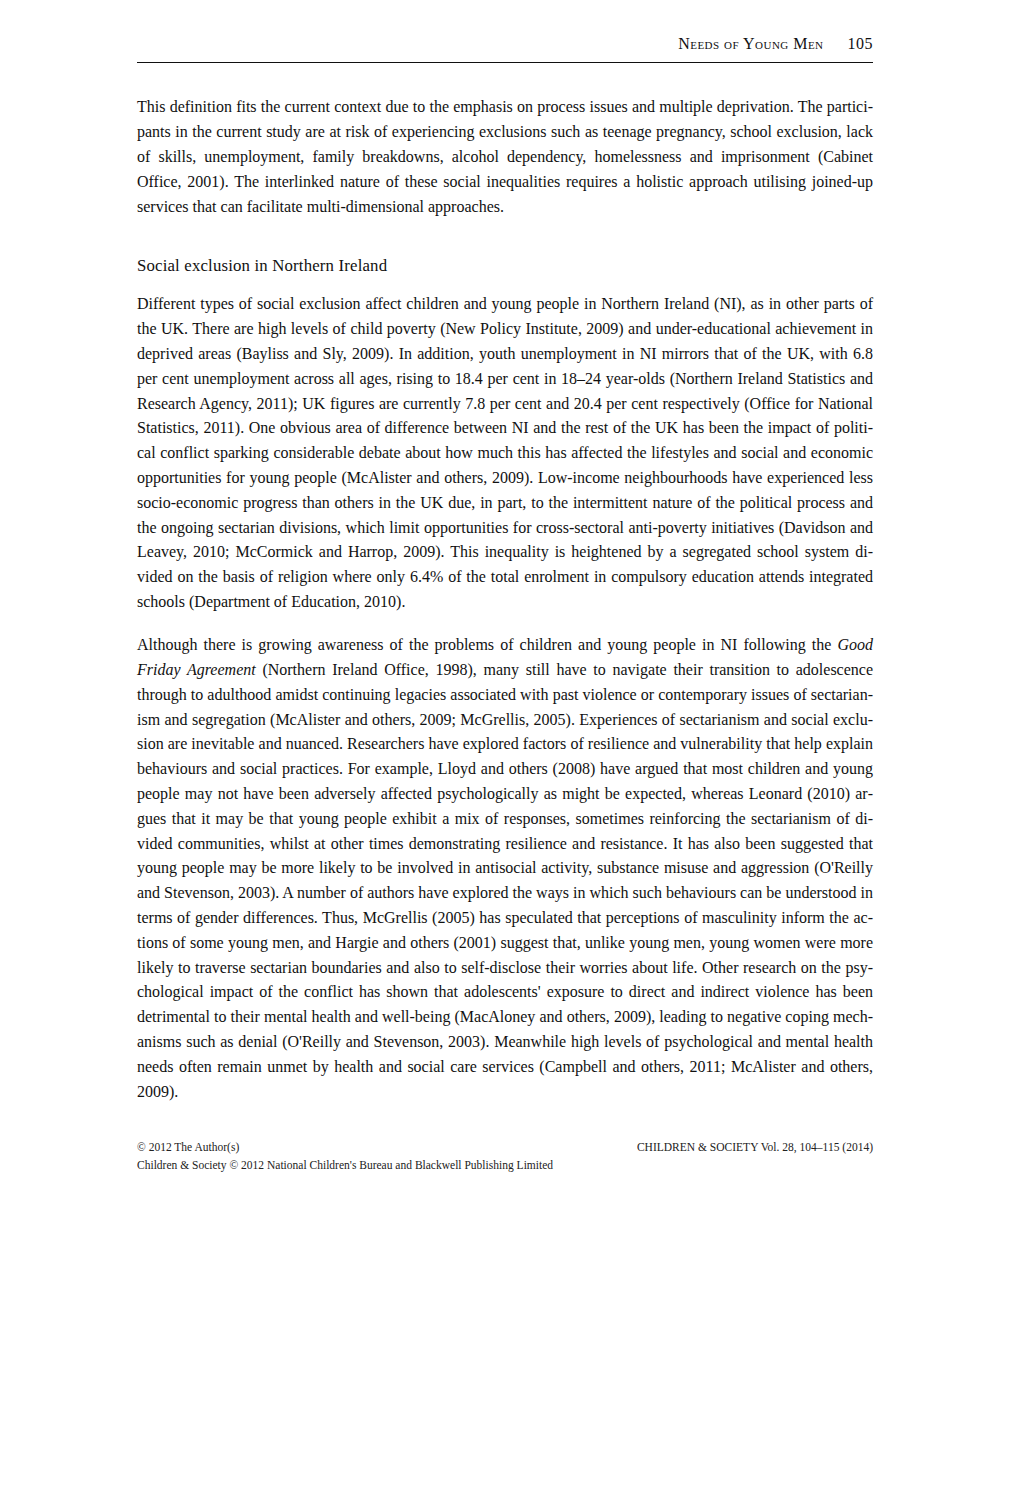Needs of Young Men 105
This definition fits the current context due to the emphasis on process issues and multiple deprivation. The participants in the current study are at risk of experiencing exclusions such as teenage pregnancy, school exclusion, lack of skills, unemployment, family breakdowns, alcohol dependency, homelessness and imprisonment (Cabinet Office, 2001). The interlinked nature of these social inequalities requires a holistic approach utilising joined-up services that can facilitate multi-dimensional approaches.
Social exclusion in Northern Ireland
Different types of social exclusion affect children and young people in Northern Ireland (NI), as in other parts of the UK. There are high levels of child poverty (New Policy Institute, 2009) and under-educational achievement in deprived areas (Bayliss and Sly, 2009). In addition, youth unemployment in NI mirrors that of the UK, with 6.8 per cent unemployment across all ages, rising to 18.4 per cent in 18–24 year-olds (Northern Ireland Statistics and Research Agency, 2011); UK figures are currently 7.8 per cent and 20.4 per cent respectively (Office for National Statistics, 2011). One obvious area of difference between NI and the rest of the UK has been the impact of political conflict sparking considerable debate about how much this has affected the lifestyles and social and economic opportunities for young people (McAlister and others, 2009). Low-income neighbourhoods have experienced less socio-economic progress than others in the UK due, in part, to the intermittent nature of the political process and the ongoing sectarian divisions, which limit opportunities for cross-sectoral anti-poverty initiatives (Davidson and Leavey, 2010; McCormick and Harrop, 2009). This inequality is heightened by a segregated school system divided on the basis of religion where only 6.4% of the total enrolment in compulsory education attends integrated schools (Department of Education, 2010).
Although there is growing awareness of the problems of children and young people in NI following the Good Friday Agreement (Northern Ireland Office, 1998), many still have to navigate their transition to adolescence through to adulthood amidst continuing legacies associated with past violence or contemporary issues of sectarianism and segregation (McAlister and others, 2009; McGrellis, 2005). Experiences of sectarianism and social exclusion are inevitable and nuanced. Researchers have explored factors of resilience and vulnerability that help explain behaviours and social practices. For example, Lloyd and others (2008) have argued that most children and young people may not have been adversely affected psychologically as might be expected, whereas Leonard (2010) argues that it may be that young people exhibit a mix of responses, sometimes reinforcing the sectarianism of divided communities, whilst at other times demonstrating resilience and resistance. It has also been suggested that young people may be more likely to be involved in antisocial activity, substance misuse and aggression (O'Reilly and Stevenson, 2003). A number of authors have explored the ways in which such behaviours can be understood in terms of gender differences. Thus, McGrellis (2005) has speculated that perceptions of masculinity inform the actions of some young men, and Hargie and others (2001) suggest that, unlike young men, young women were more likely to traverse sectarian boundaries and also to self-disclose their worries about life. Other research on the psychological impact of the conflict has shown that adolescents' exposure to direct and indirect violence has been detrimental to their mental health and well-being (MacAloney and others, 2009), leading to negative coping mechanisms such as denial (O'Reilly and Stevenson, 2003). Meanwhile high levels of psychological and mental health needs often remain unmet by health and social care services (Campbell and others, 2011; McAlister and others, 2009).
© 2012 The Author(s) CHILDREN & SOCIETY Vol. 28, 104–115 (2014)
Children & Society © 2012 National Children's Bureau and Blackwell Publishing Limited